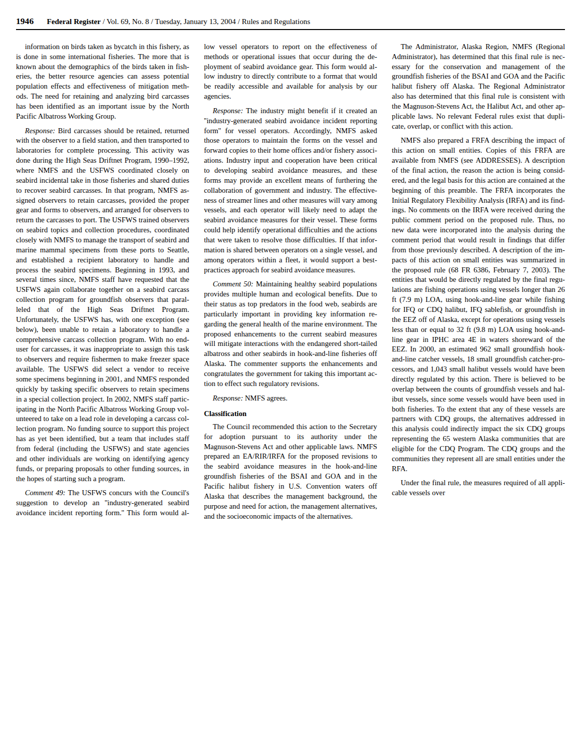1946 Federal Register / Vol. 69, No. 8 / Tuesday, January 13, 2004 / Rules and Regulations
information on birds taken as bycatch in this fishery, as is done in some international fisheries. The more that is known about the demographics of the birds taken in fisheries, the better resource agencies can assess potential population effects and effectiveness of mitigation methods. The need for retaining and analyzing bird carcasses has been identified as an important issue by the North Pacific Albatross Working Group.
Response: Bird carcasses should be retained, returned with the observer to a field station, and then transported to laboratories for complete processing. This activity was done during the High Seas Driftnet Program, 1990–1992, where NMFS and the USFWS coordinated closely on seabird incidental take in those fisheries and shared duties to recover seabird carcasses. In that program, NMFS assigned observers to retain carcasses, provided the proper gear and forms to observers, and arranged for observers to return the carcasses to port. The USFWS trained observers on seabird topics and collection procedures, coordinated closely with NMFS to manage the transport of seabird and marine mammal specimens from these ports to Seattle, and established a recipient laboratory to handle and process the seabird specimens. Beginning in 1993, and several times since, NMFS staff have requested that the USFWS again collaborate together on a seabird carcass collection program for groundfish observers that paralleled that of the High Seas Driftnet Program. Unfortunately, the USFWS has, with one exception (see below), been unable to retain a laboratory to handle a comprehensive carcass collection program. With no end-user for carcasses, it was inappropriate to assign this task to observers and require fishermen to make freezer space available. The USFWS did select a vendor to receive some specimens beginning in 2001, and NMFS responded quickly by tasking specific observers to retain specimens in a special collection project. In 2002, NMFS staff participating in the North Pacific Albatross Working Group volunteered to take on a lead role in developing a carcass collection program. No funding source to support this project has as yet been identified, but a team that includes staff from federal (including the USFWS) and state agencies and other individuals are working on identifying agency funds, or preparing proposals to other funding sources, in the hopes of starting such a program.
Comment 49: The USFWS concurs with the Council's suggestion to develop an ''industry-generated seabird avoidance incident reporting form.'' This form would allow vessel operators to report on the effectiveness of methods or operational issues that occur during the deployment of seabird avoidance gear. This form would allow industry to directly contribute to a format that would be readily accessible and available for analysis by our agencies.
Response: The industry might benefit if it created an ''industry-generated seabird avoidance incident reporting form'' for vessel operators. Accordingly, NMFS asked those operators to maintain the forms on the vessel and forward copies to their home offices and/or fishery associations. Industry input and cooperation have been critical to developing seabird avoidance measures, and these forms may provide an excellent means of furthering the collaboration of government and industry. The effectiveness of streamer lines and other measures will vary among vessels, and each operator will likely need to adapt the seabird avoidance measures for their vessel. These forms could help identify operational difficulties and the actions that were taken to resolve those difficulties. If that information is shared between operators on a single vessel, and among operators within a fleet, it would support a best-practices approach for seabird avoidance measures.
Comment 50: Maintaining healthy seabird populations provides multiple human and ecological benefits. Due to their status as top predators in the food web, seabirds are particularly important in providing key information regarding the general health of the marine environment. The proposed enhancements to the current seabird measures will mitigate interactions with the endangered short-tailed albatross and other seabirds in hook-and-line fisheries off Alaska. The commenter supports the enhancements and congratulates the government for taking this important action to effect such regulatory revisions.
Response: NMFS agrees.
Classification
The Council recommended this action to the Secretary for adoption pursuant to its authority under the Magnuson-Stevens Act and other applicable laws. NMFS prepared an EA/RIR/IRFA for the proposed revisions to the seabird avoidance measures in the hook-and-line groundfish fisheries of the BSAI and GOA and in the Pacific halibut fishery in U.S. Convention waters off Alaska that describes the management background, the purpose and need for action, the management alternatives, and the socioeconomic impacts of the alternatives.
The Administrator, Alaska Region, NMFS (Regional Administrator), has determined that this final rule is necessary for the conservation and management of the groundfish fisheries of the BSAI and GOA and the Pacific halibut fishery off Alaska. The Regional Administrator also has determined that this final rule is consistent with the Magnuson-Stevens Act, the Halibut Act, and other applicable laws. No relevant Federal rules exist that duplicate, overlap, or conflict with this action.
NMFS also prepared a FRFA describing the impact of this action on small entities. Copies of this FRFA are available from NMFS (see ADDRESSES). A description of the final action, the reason the action is being considered, and the legal basis for this action are contained at the beginning of this preamble. The FRFA incorporates the Initial Regulatory Flexibility Analysis (IRFA) and its findings. No comments on the IRFA were received during the public comment period on the proposed rule. Thus, no new data were incorporated into the analysis during the comment period that would result in findings that differ from those previously described. A description of the impacts of this action on small entities was summarized in the proposed rule (68 FR 6386, February 7, 2003). The entities that would be directly regulated by the final regulations are fishing operations using vessels longer than 26 ft (7.9 m) LOA, using hook-and-line gear while fishing for IFQ or CDQ halibut, IFQ sablefish, or groundfish in the EEZ off of Alaska, except for operations using vessels less than or equal to 32 ft (9.8 m) LOA using hook-and-line gear in IPHC area 4E in waters shoreward of the EEZ. In 2000, an estimated 962 small groundfish hook-and-line catcher vessels, 18 small groundfish catcher-processors, and 1,043 small halibut vessels would have been directly regulated by this action. There is believed to be overlap between the counts of groundfish vessels and halibut vessels, since some vessels would have been used in both fisheries. To the extent that any of these vessels are partners with CDQ groups, the alternatives addressed in this analysis could indirectly impact the six CDQ groups representing the 65 western Alaska communities that are eligible for the CDQ Program. The CDQ groups and the communities they represent all are small entities under the RFA.
Under the final rule, the measures required of all applicable vessels over